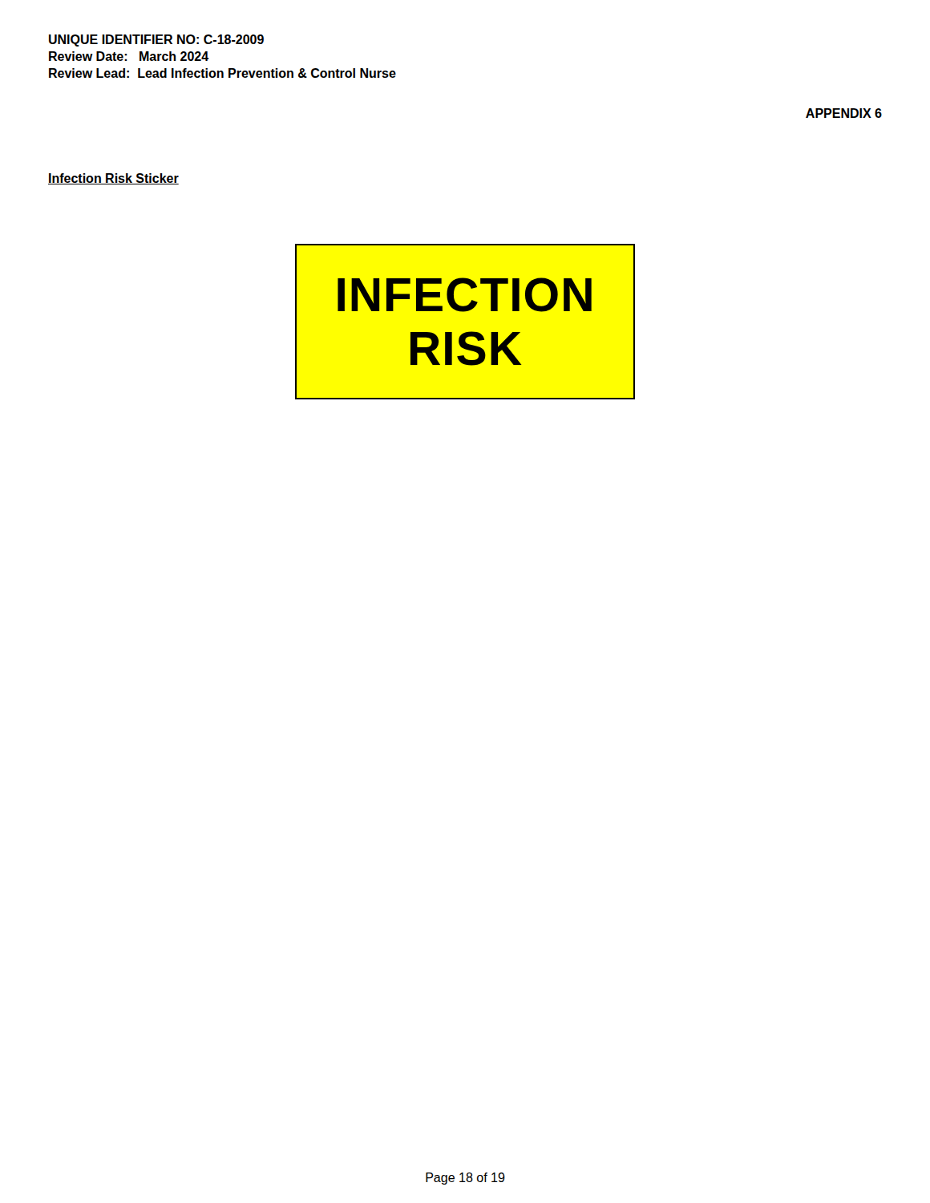UNIQUE IDENTIFIER NO: C-18-2009
Review Date: March 2024
Review Lead: Lead Infection Prevention & Control Nurse
APPENDIX 6
Infection Risk Sticker
INFECTION
RISK
Page 18 of 19